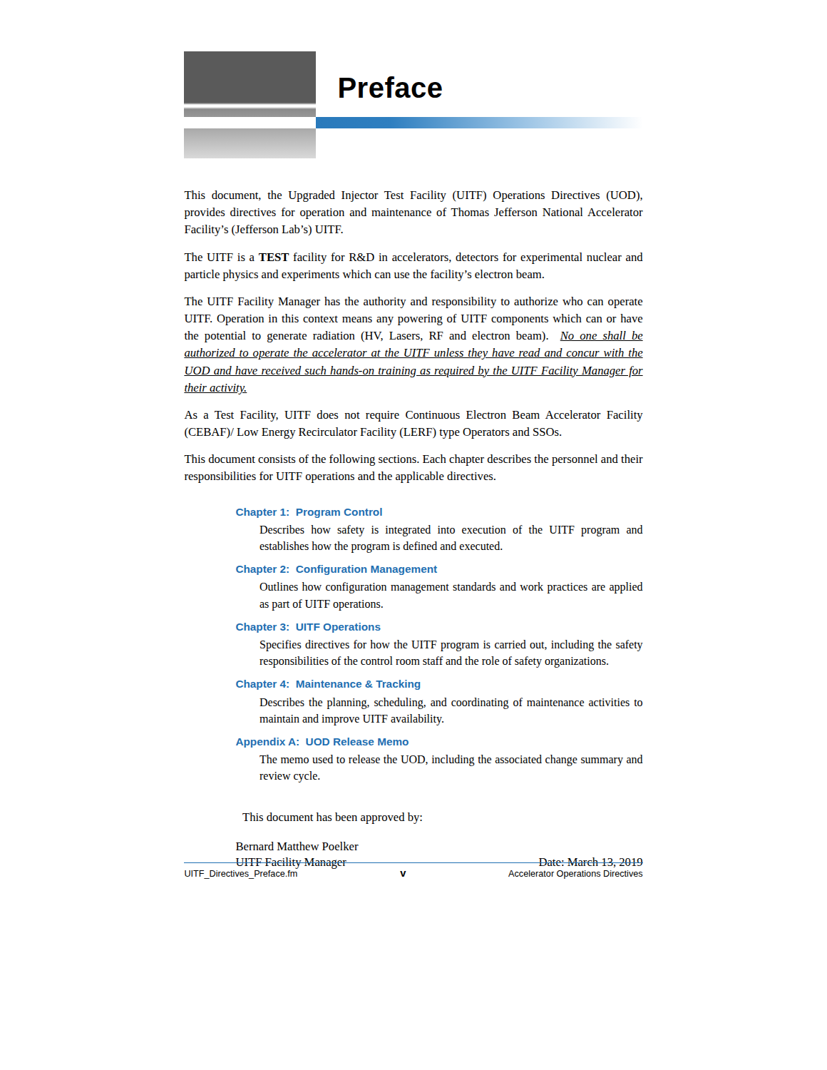Preface
This document, the Upgraded Injector Test Facility (UITF) Operations Directives (UOD), provides directives for operation and maintenance of Thomas Jefferson National Accelerator Facility’s (Jefferson Lab’s) UITF.
The UITF is a TEST facility for R&D in accelerators, detectors for experimental nuclear and particle physics and experiments which can use the facility’s electron beam.
The UITF Facility Manager has the authority and responsibility to authorize who can operate UITF. Operation in this context means any powering of UITF components which can or have the potential to generate radiation (HV, Lasers, RF and electron beam). No one shall be authorized to operate the accelerator at the UITF unless they have read and concur with the UOD and have received such hands-on training as required by the UITF Facility Manager for their activity.
As a Test Facility, UITF does not require Continuous Electron Beam Accelerator Facility (CEBAF)/ Low Energy Recirculator Facility (LERF) type Operators and SSOs.
This document consists of the following sections. Each chapter describes the personnel and their responsibilities for UITF operations and the applicable directives.
Chapter 1: Program Control
Describes how safety is integrated into execution of the UITF program and establishes how the program is defined and executed.
Chapter 2: Configuration Management
Outlines how configuration management standards and work practices are applied as part of UITF operations.
Chapter 3: UITF Operations
Specifies directives for how the UITF program is carried out, including the safety responsibilities of the control room staff and the role of safety organizations.
Chapter 4: Maintenance & Tracking
Describes the planning, scheduling, and coordinating of maintenance activities to maintain and improve UITF availability.
Appendix A: UOD Release Memo
The memo used to release the UOD, including the associated change summary and review cycle.
This document has been approved by:
Bernard Matthew Poelker
UITF Facility Manager
Date: March 13, 2019
UITF_Directives_Preface.fm
v
Accelerator Operations Directives